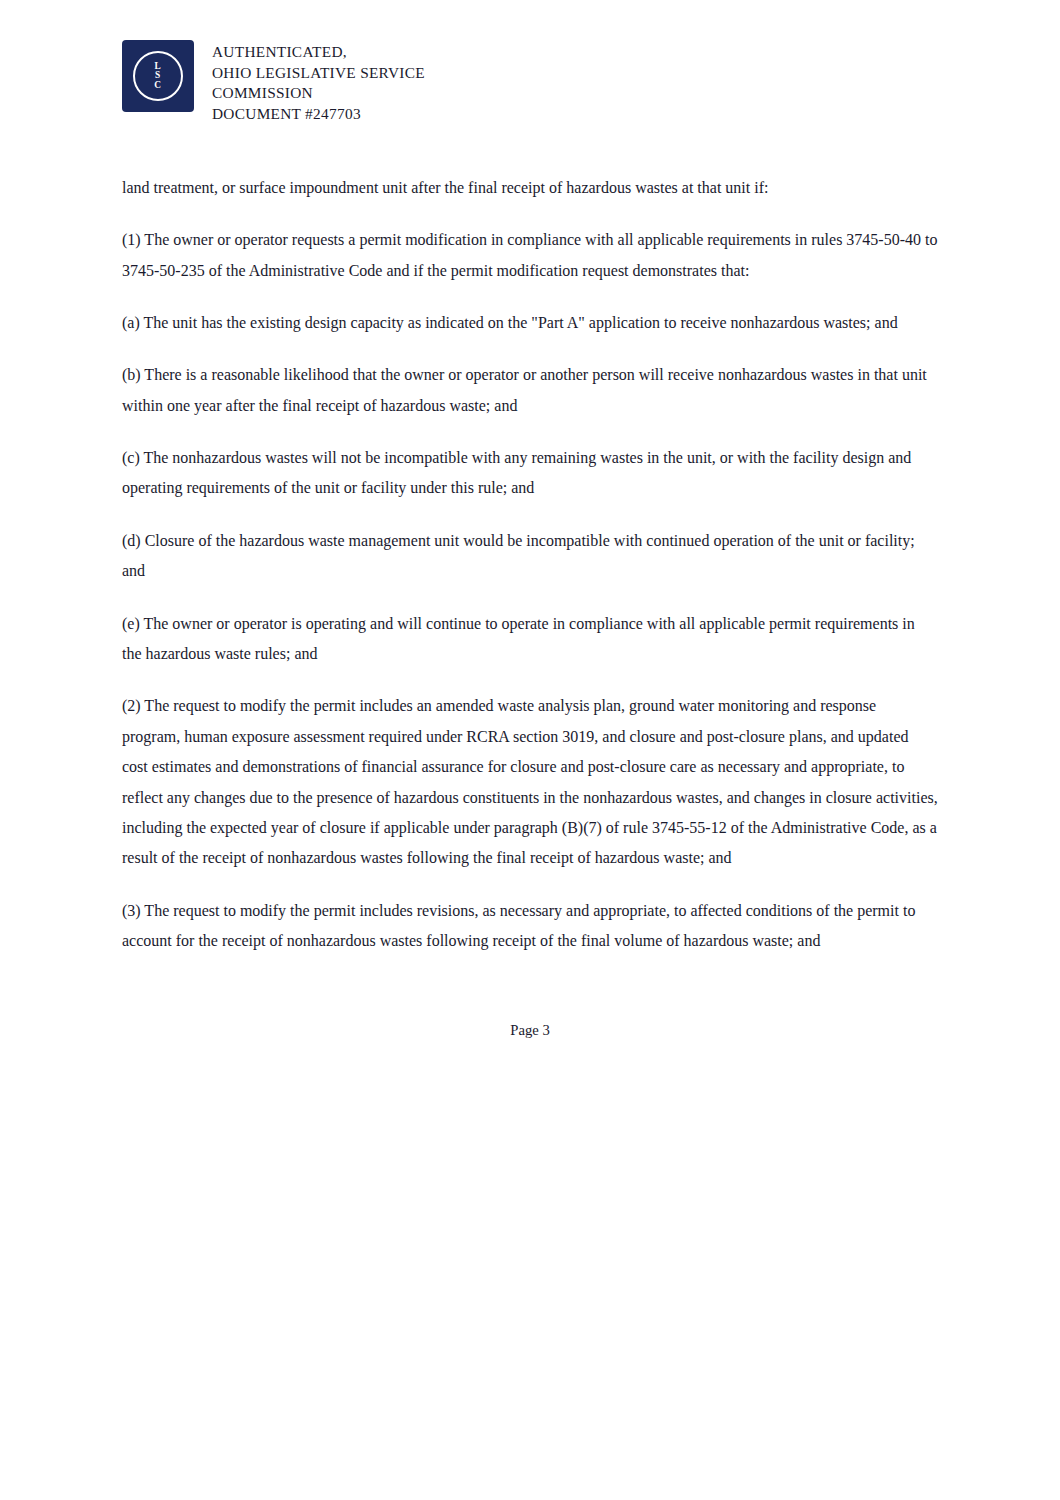L
S
C
AUTHENTICATED,
OHIO LEGISLATIVE SERVICE
COMMISSION
DOCUMENT #247703
land treatment, or surface impoundment unit after the final receipt of hazardous wastes at that unit if:
(1) The owner or operator requests a permit modification in compliance with all applicable requirements in rules 3745-50-40 to 3745-50-235 of the Administrative Code and if the permit modification request demonstrates that:
(a) The unit has the existing design capacity as indicated on the "Part A" application to receive nonhazardous wastes; and
(b) There is a reasonable likelihood that the owner or operator or another person will receive nonhazardous wastes in that unit within one year after the final receipt of hazardous waste; and
(c) The nonhazardous wastes will not be incompatible with any remaining wastes in the unit, or with the facility design and operating requirements of the unit or facility under this rule; and
(d) Closure of the hazardous waste management unit would be incompatible with continued operation of the unit or facility; and
(e) The owner or operator is operating and will continue to operate in compliance with all applicable permit requirements in the hazardous waste rules; and
(2) The request to modify the permit includes an amended waste analysis plan, ground water monitoring and response program, human exposure assessment required under RCRA section 3019, and closure and post-closure plans, and updated cost estimates and demonstrations of financial assurance for closure and post-closure care as necessary and appropriate, to reflect any changes due to the presence of hazardous constituents in the nonhazardous wastes, and changes in closure activities, including the expected year of closure if applicable under paragraph (B)(7) of rule 3745-55-12 of the Administrative Code, as a result of the receipt of nonhazardous wastes following the final receipt of hazardous waste; and
(3) The request to modify the permit includes revisions, as necessary and appropriate, to affected conditions of the permit to account for the receipt of nonhazardous wastes following receipt of the final volume of hazardous waste; and
Page 3